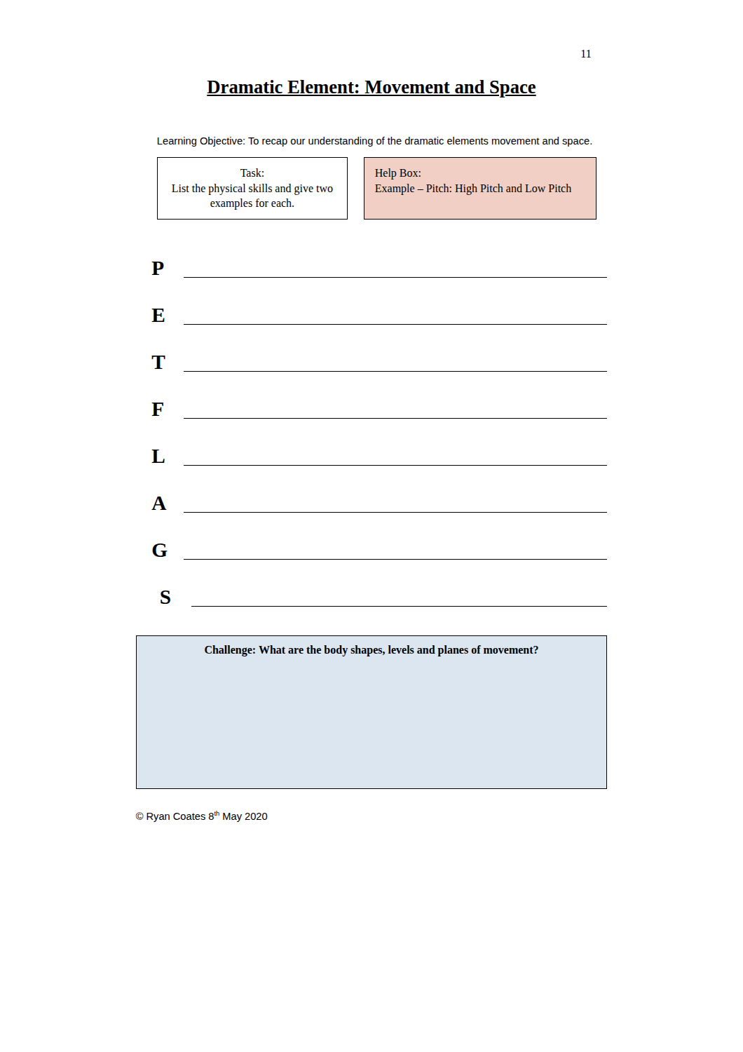11
Dramatic Element: Movement and Space
Learning Objective: To recap our understanding of the dramatic elements movement and space.
Task:
List the physical skills and give two examples for each.
Help Box:
Example – Pitch: High Pitch and Low Pitch
P
E
T
F
L
A
G
S
Challenge: What are the body shapes, levels and planes of movement?
© Ryan Coates 8th May 2020